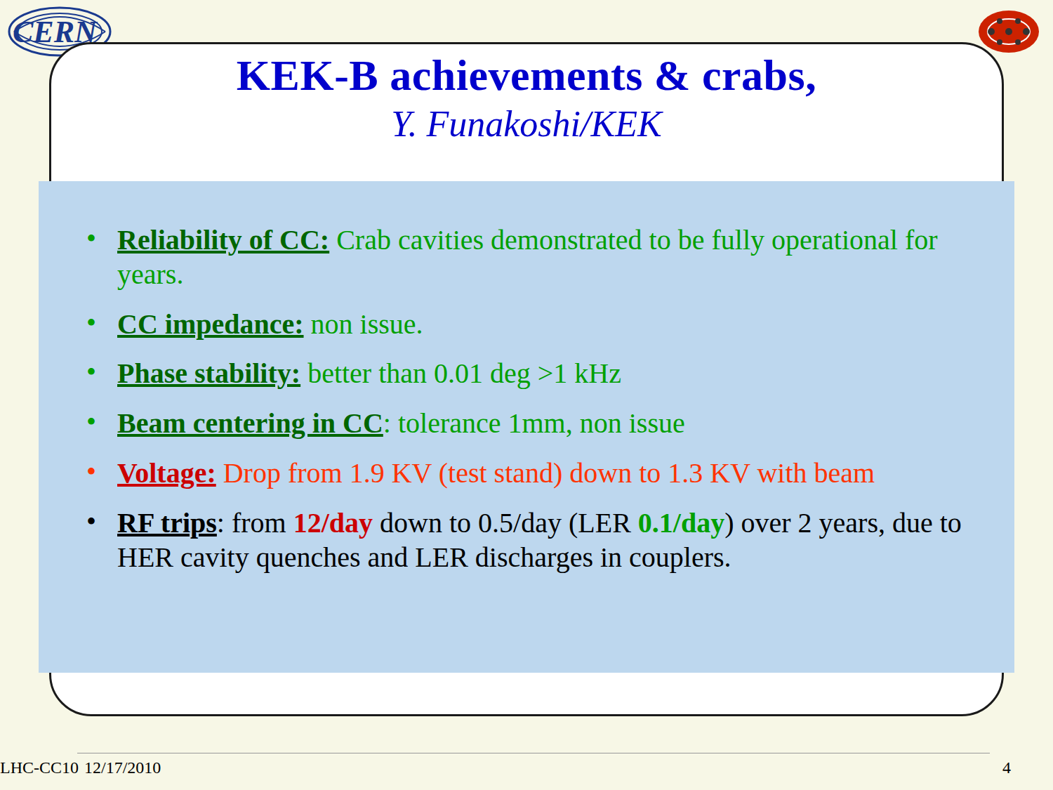CERN
KEK-B achievements & crabs,
Y. Funakoshi/KEK
Reliability of CC: Crab cavities demonstrated to be fully operational for years.
CC impedance: non issue.
Phase stability: better than 0.01 deg >1 kHz
Beam centering in CC: tolerance 1mm, non issue
Voltage: Drop from 1.9 KV (test stand) down to 1.3 KV with beam
RF trips: from 12/day down to 0.5/day (LER 0.1/day) over 2 years, due to HER cavity quenches and LER discharges in couplers.
12/17/2010 LHC-CC10 4